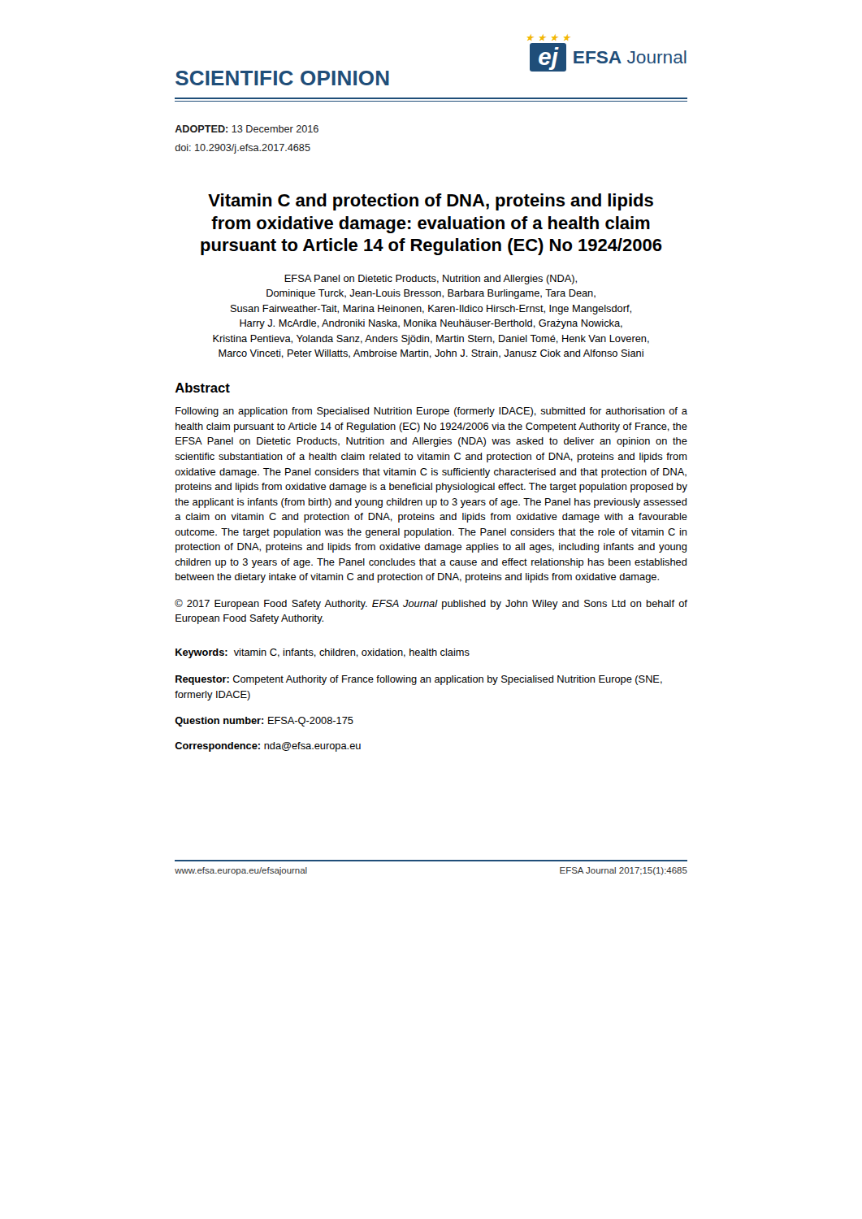SCIENTIFIC OPINION
★ ★ ★ ★ej EFSA Journal
ADOPTED: 13 December 2016
doi: 10.2903/j.efsa.2017.4685
Vitamin C and protection of DNA, proteins and lipids
from oxidative damage: evaluation of a health claim
pursuant to Article 14 of Regulation (EC) No 1924/2006
EFSA Panel on Dietetic Products, Nutrition and Allergies (NDA),
Dominique Turck, Jean-Louis Bresson, Barbara Burlingame, Tara Dean,
Susan Fairweather-Tait, Marina Heinonen, Karen-Ildico Hirsch-Ernst, Inge Mangelsdorf,
Harry J. McArdle, Androniki Naska, Monika Neuhäuser-Berthold, Grażyna Nowicka,
Kristina Pentieva, Yolanda Sanz, Anders Sjödin, Martin Stern, Daniel Tomé, Henk Van Loveren,
Marco Vinceti, Peter Willatts, Ambroise Martin, John J. Strain, Janusz Ciok and Alfonso Siani
Abstract
Following an application from Specialised Nutrition Europe (formerly IDACE), submitted for authorisation of a health claim pursuant to Article 14 of Regulation (EC) No 1924/2006 via the Competent Authority of France, the EFSA Panel on Dietetic Products, Nutrition and Allergies (NDA) was asked to deliver an opinion on the scientific substantiation of a health claim related to vitamin C and protection of DNA, proteins and lipids from oxidative damage. The Panel considers that vitamin C is sufficiently characterised and that protection of DNA, proteins and lipids from oxidative damage is a beneficial physiological effect. The target population proposed by the applicant is infants (from birth) and young children up to 3 years of age. The Panel has previously assessed a claim on vitamin C and protection of DNA, proteins and lipids from oxidative damage with a favourable outcome. The target population was the general population. The Panel considers that the role of vitamin C in protection of DNA, proteins and lipids from oxidative damage applies to all ages, including infants and young children up to 3 years of age. The Panel concludes that a cause and effect relationship has been established between the dietary intake of vitamin C and protection of DNA, proteins and lipids from oxidative damage.
© 2017 European Food Safety Authority. EFSA Journal published by John Wiley and Sons Ltd on behalf of European Food Safety Authority.
Keywords: vitamin C, infants, children, oxidation, health claims
Requestor: Competent Authority of France following an application by Specialised Nutrition Europe (SNE, formerly IDACE)
Question number: EFSA-Q-2008-175
Correspondence: nda@efsa.europa.eu
www.efsa.europa.eu/efsajournal EFSA Journal 2017;15(1):4685